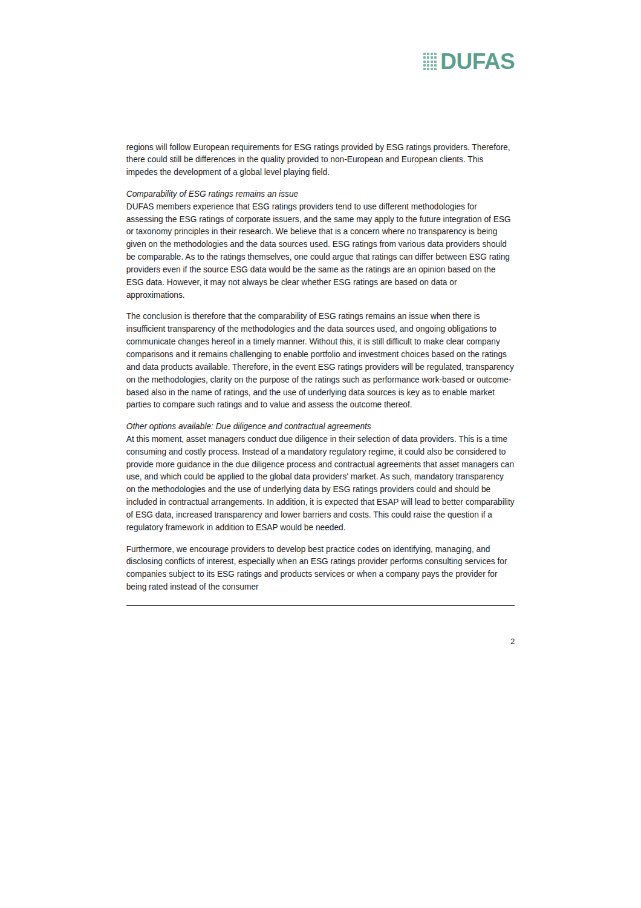DUFAS
regions will follow European requirements for ESG ratings provided by ESG ratings providers. Therefore, there could still be differences in the quality provided to non-European and European clients. This impedes the development of a global level playing field.
Comparability of ESG ratings remains an issue
DUFAS members experience that ESG ratings providers tend to use different methodologies for assessing the ESG ratings of corporate issuers, and the same may apply to the future integration of ESG or taxonomy principles in their research. We believe that is a concern where no transparency is being given on the methodologies and the data sources used. ESG ratings from various data providers should be comparable. As to the ratings themselves, one could argue that ratings can differ between ESG rating providers even if the source ESG data would be the same as the ratings are an opinion based on the ESG data. However, it may not always be clear whether ESG ratings are based on data or approximations.
The conclusion is therefore that the comparability of ESG ratings remains an issue when there is insufficient transparency of the methodologies and the data sources used, and ongoing obligations to communicate changes hereof in a timely manner. Without this, it is still difficult to make clear company comparisons and it remains challenging to enable portfolio and investment choices based on the ratings and data products available. Therefore, in the event ESG ratings providers will be regulated, transparency on the methodologies, clarity on the purpose of the ratings such as performance work-based or outcome-based also in the name of ratings, and the use of underlying data sources is key as to enable market parties to compare such ratings and to value and assess the outcome thereof.
Other options available: Due diligence and contractual agreements
At this moment, asset managers conduct due diligence in their selection of data providers. This is a time consuming and costly process. Instead of a mandatory regulatory regime, it could also be considered to provide more guidance in the due diligence process and contractual agreements that asset managers can use, and which could be applied to the global data providers' market. As such, mandatory transparency on the methodologies and the use of underlying data by ESG ratings providers could and should be included in contractual arrangements. In addition, it is expected that ESAP will lead to better comparability of ESG data, increased transparency and lower barriers and costs. This could raise the question if a regulatory framework in addition to ESAP would be needed.
Furthermore, we encourage providers to develop best practice codes on identifying, managing, and disclosing conflicts of interest, especially when an ESG ratings provider performs consulting services for companies subject to its ESG ratings and products services or when a company pays the provider for being rated instead of the consumer
2